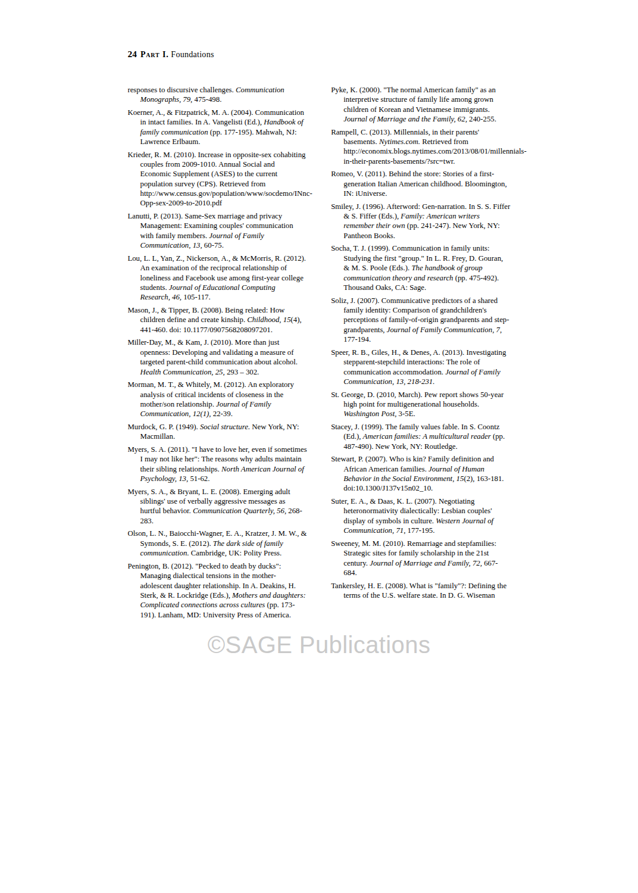24 Part I. Foundations
responses to discursive challenges. Communication Monographs, 79, 475-498.
Koerner, A., & Fitzpatrick, M. A. (2004). Communication in intact families. In A. Vangelisti (Ed.), Handbook of family communication (pp. 177-195). Mahwah, NJ: Lawrence Erlbaum.
Krieder, R. M. (2010). Increase in opposite-sex cohabiting couples from 2009-1010. Annual Social and Economic Supplement (ASES) to the current population survey (CPS). Retrieved from http://www.census.gov/population/www/socdemo/INnc-Opp-sex-2009-to-2010.pdf
Lanutti, P. (2013). Same-Sex marriage and privacy Management: Examining couples' communication with family members. Journal of Family Communication, 13, 60-75.
Lou, L. L, Yan, Z., Nickerson, A., & McMorris, R. (2012). An examination of the reciprocal relationship of loneliness and Facebook use among first-year college students. Journal of Educational Computing Research, 46, 105-117.
Mason, J., & Tipper, B. (2008). Being related: How children define and create kinship. Childhood, 15(4), 441-460. doi: 10.1177/0907568208097201.
Miller-Day, M., & Kam, J. (2010). More than just openness: Developing and validating a measure of targeted parent-child communication about alcohol. Health Communication, 25, 293 – 302.
Morman, M. T., & Whitely, M. (2012). An exploratory analysis of critical incidents of closeness in the mother/son relationship. Journal of Family Communication, 12(1), 22-39.
Murdock, G. P. (1949). Social structure. New York, NY: Macmillan.
Myers, S. A. (2011). "I have to love her, even if sometimes I may not like her": The reasons why adults maintain their sibling relationships. North American Journal of Psychology, 13, 51-62.
Myers, S. A., & Bryant, L. E. (2008). Emerging adult siblings' use of verbally aggressive messages as hurtful behavior. Communication Quarterly, 56, 268-283.
Olson, L. N., Baiocchi-Wagner, E. A., Kratzer, J. M. W., & Symonds, S. E. (2012). The dark side of family communication. Cambridge, UK: Polity Press.
Penington, B. (2012). "Pecked to death by ducks": Managing dialectical tensions in the mother-adolescent daughter relationship. In A. Deakins, H. Sterk, & R. Lockridge (Eds.), Mothers and daughters: Complicated connections across cultures (pp. 173-191). Lanham, MD: University Press of America.
Pyke, K. (2000). "The normal American family" as an interpretive structure of family life among grown children of Korean and Vietnamese immigrants. Journal of Marriage and the Family, 62, 240-255.
Rampell, C. (2013). Millennials, in their parents' basements. Nytimes.com. Retrieved from http://economix.blogs.nytimes.com/2013/08/01/millennials-in-their-parents-basements/?src=twr.
Romeo, V. (2011). Behind the store: Stories of a first-generation Italian American childhood. Bloomington, IN: iUniverse.
Smiley, J. (1996). Afterword: Gen-narration. In S. S. Fiffer & S. Fiffer (Eds.), Family: American writers remember their own (pp. 241-247). New York, NY: Pantheon Books.
Socha, T. J. (1999). Communication in family units: Studying the first "group." In L. R. Frey, D. Gouran, & M. S. Poole (Eds.). The handbook of group communication theory and research (pp. 475-492). Thousand Oaks, CA: Sage.
Soliz, J. (2007). Communicative predictors of a shared family identity: Comparison of grandchildren's perceptions of family-of-origin grandparents and step-grandparents, Journal of Family Communication, 7, 177-194.
Speer, R. B., Giles, H., & Denes, A. (2013). Investigating stepparent-stepchild interactions: The role of communication accommodation. Journal of Family Communication, 13, 218-231.
St. George, D. (2010, March). Pew report shows 50-year high point for multigenerational households. Washington Post, 3-5E.
Stacey, J. (1999). The family values fable. In S. Coontz (Ed.), American families: A multicultural reader (pp. 487-490). New York, NY: Routledge.
Stewart, P. (2007). Who is kin? Family definition and African American families. Journal of Human Behavior in the Social Environment, 15(2), 163-181. doi:10.1300/J137v15n02_10.
Suter, E. A., & Daas, K. L. (2007). Negotiating heteronormativity dialectically: Lesbian couples' display of symbols in culture. Western Journal of Communication, 71, 177-195.
Sweeney, M. M. (2010). Remarriage and stepfamilies: Strategic sites for family scholarship in the 21st century. Journal of Marriage and Family, 72, 667-684.
Tankersley, H. E. (2008). What is "family"?: Defining the terms of the U.S. welfare state. In D. G. Wiseman
©SAGE Publications